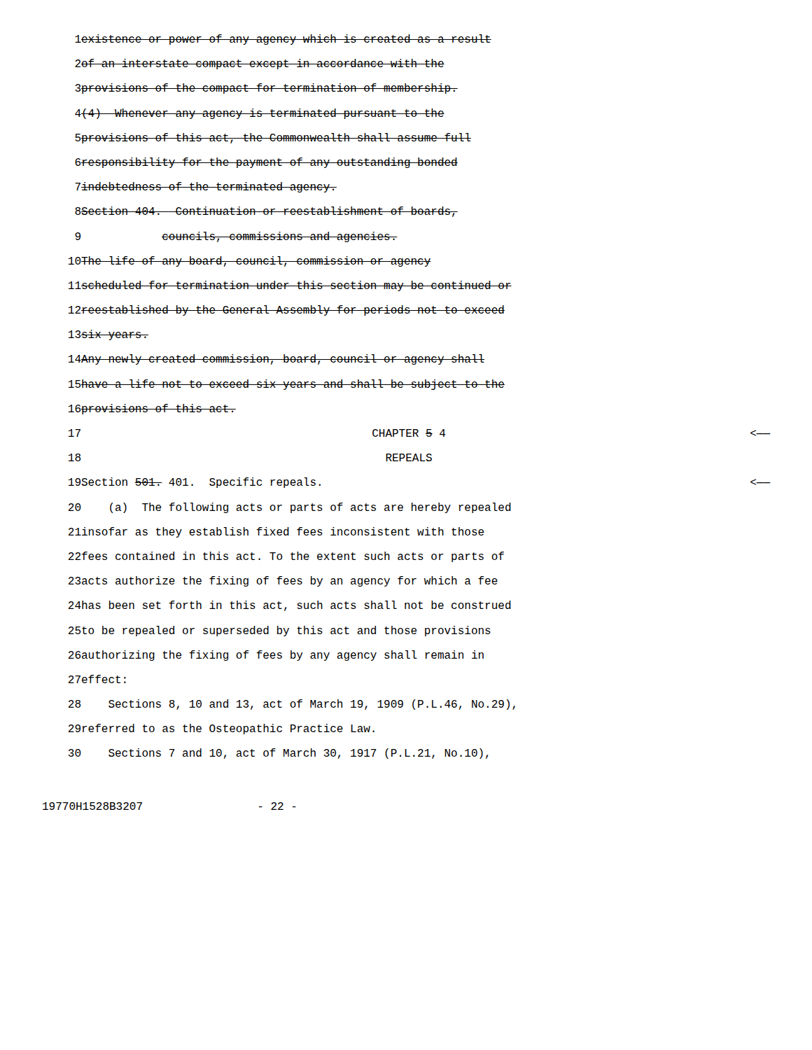| 1 | existence or power of any agency which is created as a result | |
| 2 | of an interstate compact except in accordance with the | |
| 3 | provisions of the compact for termination of membership. | |
| 4 | (4) Whenever any agency is terminated pursuant to the | |
| 5 | provisions of this act, the Commonwealth shall assume full | |
| 6 | responsibility for the payment of any outstanding bonded | |
| 7 | indebtedness of the terminated agency. | |
| 8 | Section 404. Continuation or reestablishment of boards, | |
| 9 | councils, commissions and agencies. | |
| 10 | The life of any board, council, commission or agency | |
| 11 | scheduled for termination under this section may be continued or | |
| 12 | reestablished by the General Assembly for periods not to exceed | |
| 13 | six years. | |
| 14 | Any newly created commission, board, council or agency shall | |
| 15 | have a life not to exceed six years and shall be subject to the | |
| 16 | provisions of this act. | |
| 17 | CHAPTER 5 4 | <—— |
| 18 | REPEALS | |
| 19 | Section 501. 401. Specific repeals. | <—— |
| 20 | (a) The following acts or parts of acts are hereby repealed | |
| 21 | insofar as they establish fixed fees inconsistent with those | |
| 22 | fees contained in this act. To the extent such acts or parts of | |
| 23 | acts authorize the fixing of fees by an agency for which a fee | |
| 24 | has been set forth in this act, such acts shall not be construed | |
| 25 | to be repealed or superseded by this act and those provisions | |
| 26 | authorizing the fixing of fees by any agency shall remain in | |
| 27 | effect: | |
| 28 | Sections 8, 10 and 13, act of March 19, 1909 (P.L.46, No.29), | |
| 29 | referred to as the Osteopathic Practice Law. | |
| 30 | Sections 7 and 10, act of March 30, 1917 (P.L.21, No.10), | |
19770H1528B3207 - 22 -